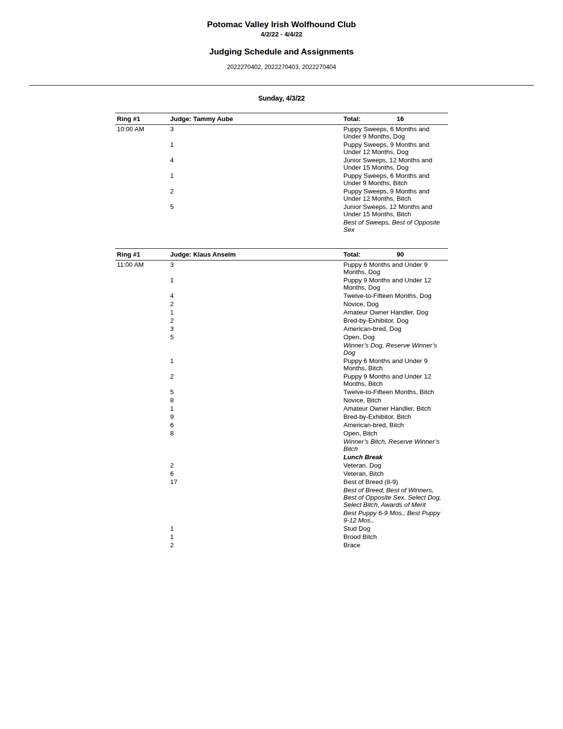Potomac Valley Irish Wolfhound Club
4/2/22 - 4/4/22
Judging Schedule and Assignments
2022270402, 2022270403, 2022270404
Sunday, 4/3/22
| Ring #1 | Judge: Tammy Aube | Total: | 16 |
| --- | --- | --- | --- |
| 10:00 AM | 3 | Puppy Sweeps, 6 Months and Under 9 Months, Dog |
| | 1 | Puppy Sweeps, 9 Months and Under 12 Months, Dog |
| | 4 | Junior Sweeps, 12 Months and Under 15 Months, Dog |
| | 1 | Puppy Sweeps, 6 Months and Under 9 Months, Bitch |
| | 2 | Puppy Sweeps, 9 Months and Under 12 Months, Bitch |
| | 5 | Junior Sweeps, 12 Months and Under 15 Months, Bitch |
| | | Best of Sweeps, Best of Opposite Sex |
| Ring #1 | Judge: Klaus Anselm | Total: | 90 |
| --- | --- | --- | --- |
| 11:00 AM | 3 | Puppy 6 Months and Under 9 Months, Dog |
| | 1 | Puppy 9 Months and Under 12 Months, Dog |
| | 4 | Twelve-to-Fifteen Months, Dog |
| | 2 | Novice, Dog |
| | 1 | Amateur Owner Handler, Dog |
| | 2 | Bred-by-Exhibitor, Dog |
| | 3 | American-bred, Dog |
| | 5 | Open, Dog |
| | | Winner’s Dog, Reserve Winner’s Dog |
| | 1 | Puppy 6 Months and Under 9 Months, Bitch |
| | 2 | Puppy 9 Months and Under 12 Months, Bitch |
| | 5 | Twelve-to-Fifteen Months, Bitch |
| | 8 | Novice, Bitch |
| | 1 | Amateur Owner Handler, Bitch |
| | 9 | Bred-by-Exhibitor, Bitch |
| | 6 | American-bred, Bitch |
| | 8 | Open, Bitch |
| | | Winner’s Bitch, Reserve Winner’s Bitch |
| | | Lunch Break |
| | 2 | Veteran, Dog |
| | 6 | Veteran, Bitch |
| | 17 | Best of Breed (8-9) |
| | | Best of Breed, Best of Winners, Best of Opposite Sex, Select Dog, Select Bitch, Awards of Merit |
| | | Best Puppy 6-9 Mos., Best Puppy 9-12 Mos., |
| | 1 | Stud Dog |
| | 1 | Brood Bitch |
| | 2 | Brace |